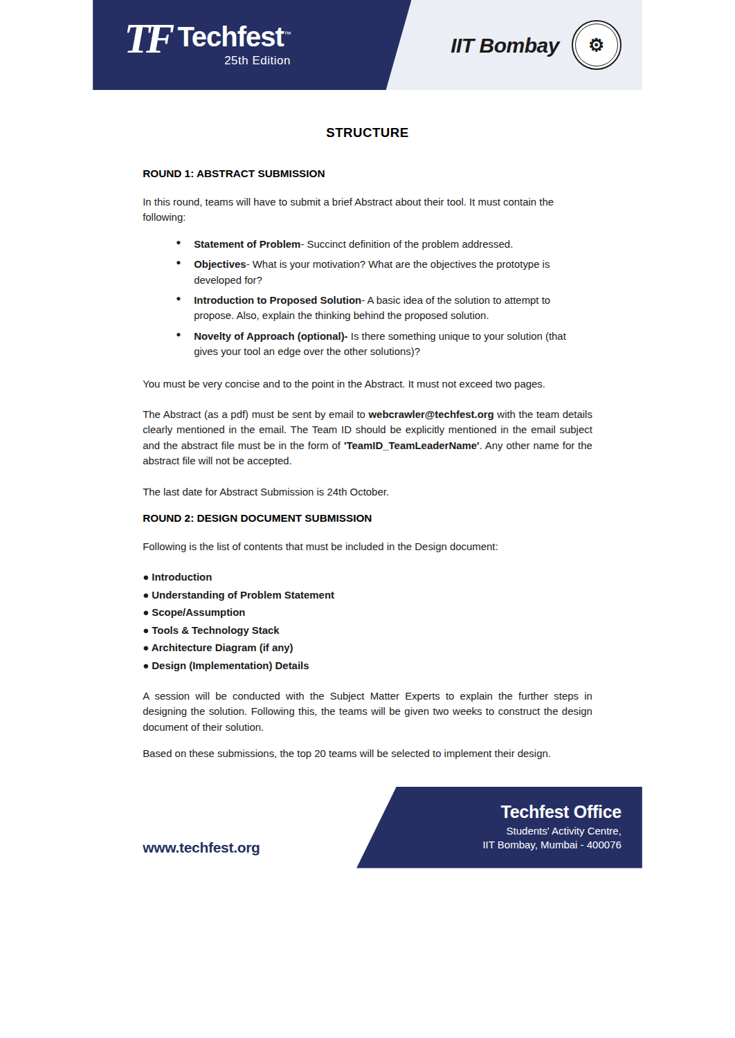TF
Techfest™
25th Edition
IIT Bombay
⚙
STRUCTURE
ROUND 1: ABSTRACT SUBMISSION
In this round, teams will have to submit a brief Abstract about their tool. It must contain the following:
Statement of Problem- Succinct definition of the problem addressed.
Objectives- What is your motivation? What are the objectives the prototype is developed for?
Introduction to Proposed Solution- A basic idea of the solution to attempt to propose. Also, explain the thinking behind the proposed solution.
Novelty of Approach (optional)- Is there something unique to your solution (that gives your tool an edge over the other solutions)?
You must be very concise and to the point in the Abstract. It must not exceed two pages.
The Abstract (as a pdf) must be sent by email to webcrawler@techfest.org with the team details clearly mentioned in the email. The Team ID should be explicitly mentioned in the email subject and the abstract file must be in the form of 'TeamID_TeamLeaderName'. Any other name for the abstract file will not be accepted.
The last date for Abstract Submission is 24th October.
ROUND 2: DESIGN DOCUMENT SUBMISSION
Following is the list of contents that must be included in the Design document:
Introduction
Understanding of Problem Statement
Scope/Assumption
Tools & Technology Stack
Architecture Diagram (if any)
Design (Implementation) Details
A session will be conducted with the Subject Matter Experts to explain the further steps in designing the solution. Following this, the teams will be given two weeks to construct the design document of their solution.
Based on these submissions, the top 20 teams will be selected to implement their design.
Techfest Office
Students' Activity Centre,
IIT Bombay, Mumbai - 400076
www.techfest.org